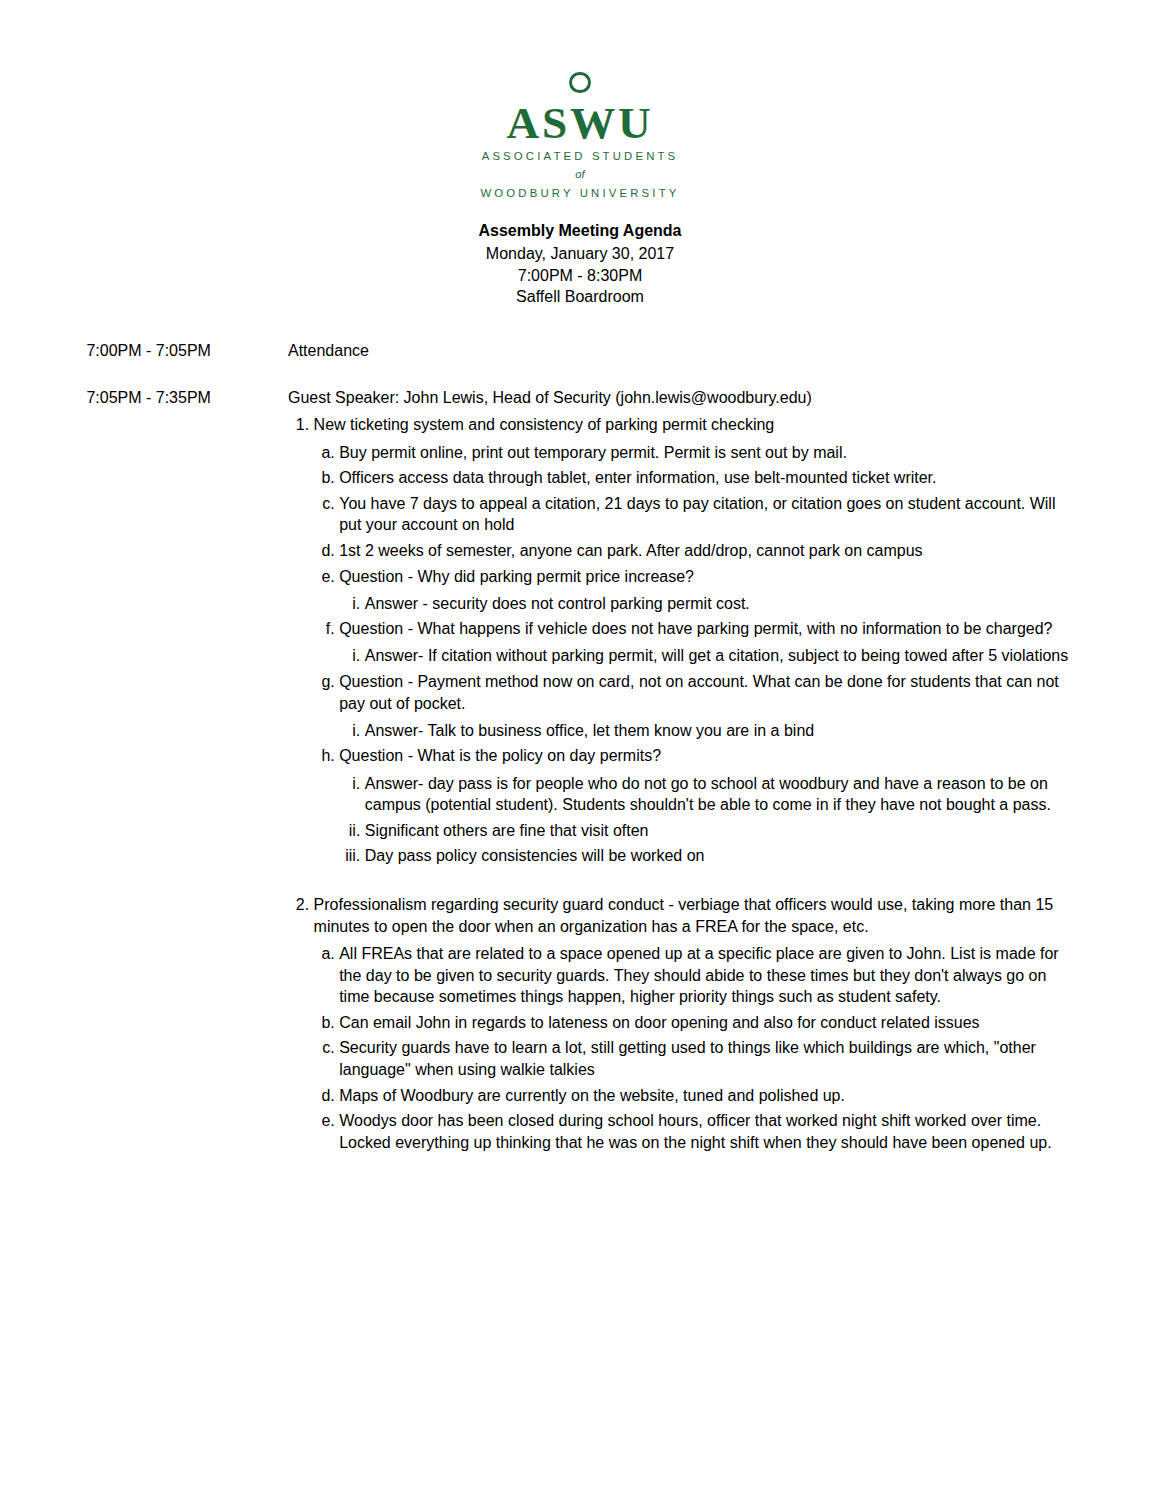ASWU
ASSOCIATED STUDENTS
of
WOODBURY UNIVERSITY
Assembly Meeting Agenda
Monday, January 30, 2017
7:00PM - 8:30PM
Saffell Boardroom
7:00PM - 7:05PM
Attendance
7:05PM - 7:35PM
Guest Speaker: John Lewis, Head of Security (john.lewis@woodbury.edu)
New ticketing system and consistency of parking permit checking
Buy permit online, print out temporary permit. Permit is sent out by mail.
Officers access data through tablet, enter information, use belt-mounted ticket writer.
You have 7 days to appeal a citation, 21 days to pay citation, or citation goes on student account. Will put your account on hold
1st 2 weeks of semester, anyone can park. After add/drop, cannot park on campus
Question - Why did parking permit price increase?
Answer - security does not control parking permit cost.
Question - What happens if vehicle does not have parking permit, with no information to be charged?
Answer- If citation without parking permit, will get a citation, subject to being towed after 5 violations
Question - Payment method now on card, not on account. What can be done for students that can not pay out of pocket.
Answer- Talk to business office, let them know you are in a bind
Question - What is the policy on day permits?
Answer- day pass is for people who do not go to school at woodbury and have a reason to be on campus (potential student). Students shouldn't be able to come in if they have not bought a pass.
Significant others are fine that visit often
Day pass policy consistencies will be worked on
Professionalism regarding security guard conduct - verbiage that officers would use, taking more than 15 minutes to open the door when an organization has a FREA for the space, etc.
All FREAs that are related to a space opened up at a specific place are given to John. List is made for the day to be given to security guards. They should abide to these times but they don't always go on time because sometimes things happen, higher priority things such as student safety.
Can email John in regards to lateness on door opening and also for conduct related issues
Security guards have to learn a lot, still getting used to things like which buildings are which, "other language" when using walkie talkies
Maps of Woodbury are currently on the website, tuned and polished up.
Woodys door has been closed during school hours, officer that worked night shift worked over time. Locked everything up thinking that he was on the night shift when they should have been opened up.